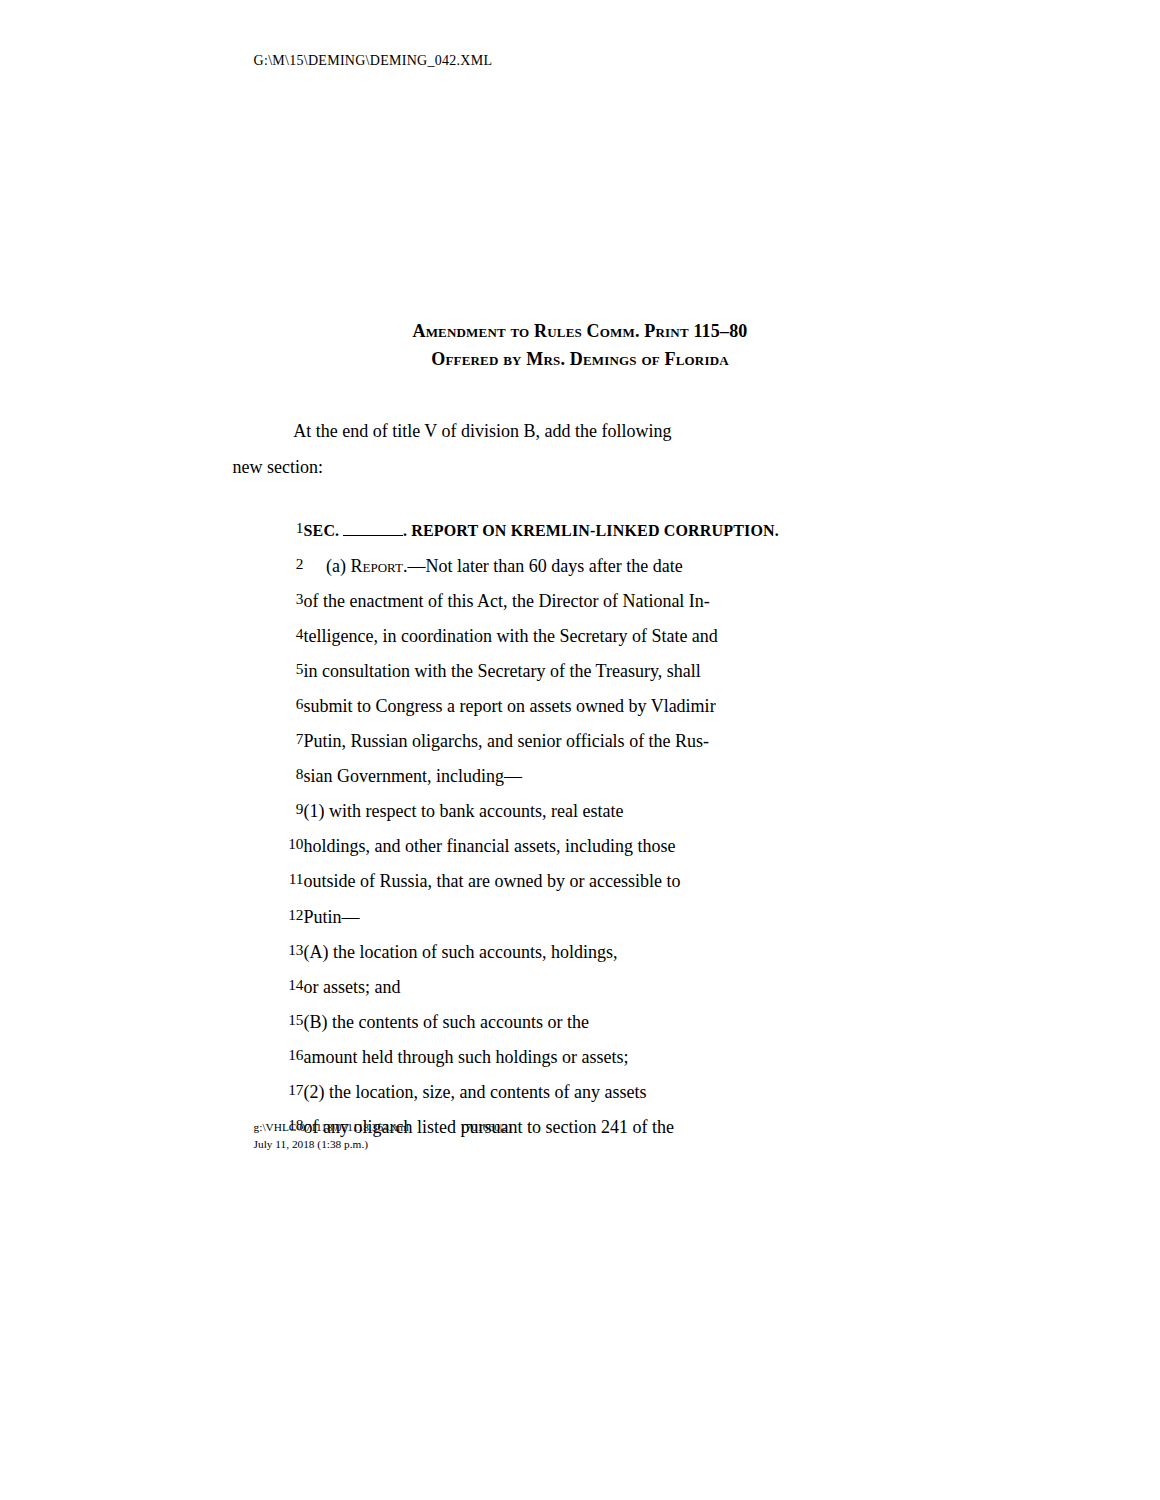G:\M\15\DEMING\DEMING_042.XML
Amendment to Rules Comm. Print 115–80 Offered by Mrs. Demings of Florida
At the end of title V of division B, add the following new section:
| 1 | SEC. . REPORT ON KREMLIN-LINKED CORRUPTION. |
| 2 | (a) Report. —Not later than 60 days after the date |
| 3 | of the enactment of this Act, the Director of National In- |
| 4 | telligence, in coordination with the Secretary of State and |
| 5 | in consultation with the Secretary of the Treasury, shall |
| 6 | submit to Congress a report on assets owned by Vladimir |
| 7 | Putin, Russian oligarchs, and senior officials of the Rus- |
| 8 | sian Government, including— |
| 9 | (1) with respect to bank accounts, real estate |
| 10 | holdings, and other financial assets, including those |
| 11 | outside of Russia, that are owned by or accessible to |
| 12 | Putin— |
| 13 | (A) the location of such accounts, holdings, |
| 14 | or assets; and |
| 15 | (B) the contents of such accounts or the |
| 16 | amount held through such holdings or assets; |
| 17 | (2) the location, size, and contents of any assets |
| 18 | of any oligarch listed pursuant to section 241 of the |
g:\VHLC\071118\071118.364.xml (701660|2)
July 11, 2018 (1:38 p.m.)